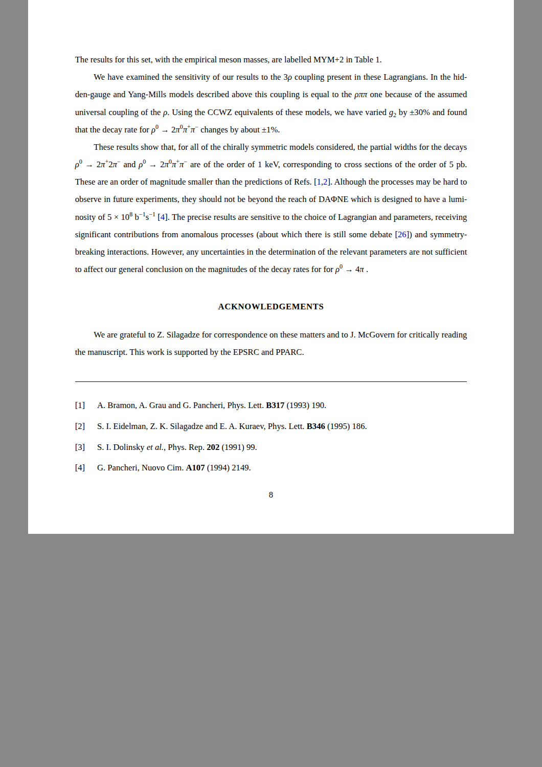The results for this set, with the empirical meson masses, are labelled MYM+2 in Table 1.
We have examined the sensitivity of our results to the 3ρ coupling present in these Lagrangians. In the hidden-gauge and Yang-Mills models described above this coupling is equal to the ρππ one because of the assumed universal coupling of the ρ. Using the CCWZ equivalents of these models, we have varied g2 by ±30% and found that the decay rate for ρ0 → 2π0π+π− changes by about ±1%.
These results show that, for all of the chirally symmetric models considered, the partial widths for the decays ρ0 → 2π+2π− and ρ0 → 2π0π+π− are of the order of 1 keV, corresponding to cross sections of the order of 5 pb. These are an order of magnitude smaller than the predictions of Refs. [1,2]. Although the processes may be hard to observe in future experiments, they should not be beyond the reach of DAΦNE which is designed to have a luminosity of 5 × 108 b−1s−1 [4]. The precise results are sensitive to the choice of Lagrangian and parameters, receiving significant contributions from anomalous processes (about which there is still some debate [26]) and symmetry-breaking interactions. However, any uncertainties in the determination of the relevant parameters are not sufficient to affect our general conclusion on the magnitudes of the decay rates for for ρ0 → 4π .
ACKNOWLEDGEMENTS
We are grateful to Z. Silagadze for correspondence on these matters and to J. McGovern for critically reading the manuscript. This work is supported by the EPSRC and PPARC.
[1] A. Bramon, A. Grau and G. Pancheri, Phys. Lett. B317 (1993) 190.
[2] S. I. Eidelman, Z. K. Silagadze and E. A. Kuraev, Phys. Lett. B346 (1995) 186.
[3] S. I. Dolinsky et al., Phys. Rep. 202 (1991) 99.
[4] G. Pancheri, Nuovo Cim. A107 (1994) 2149.
8